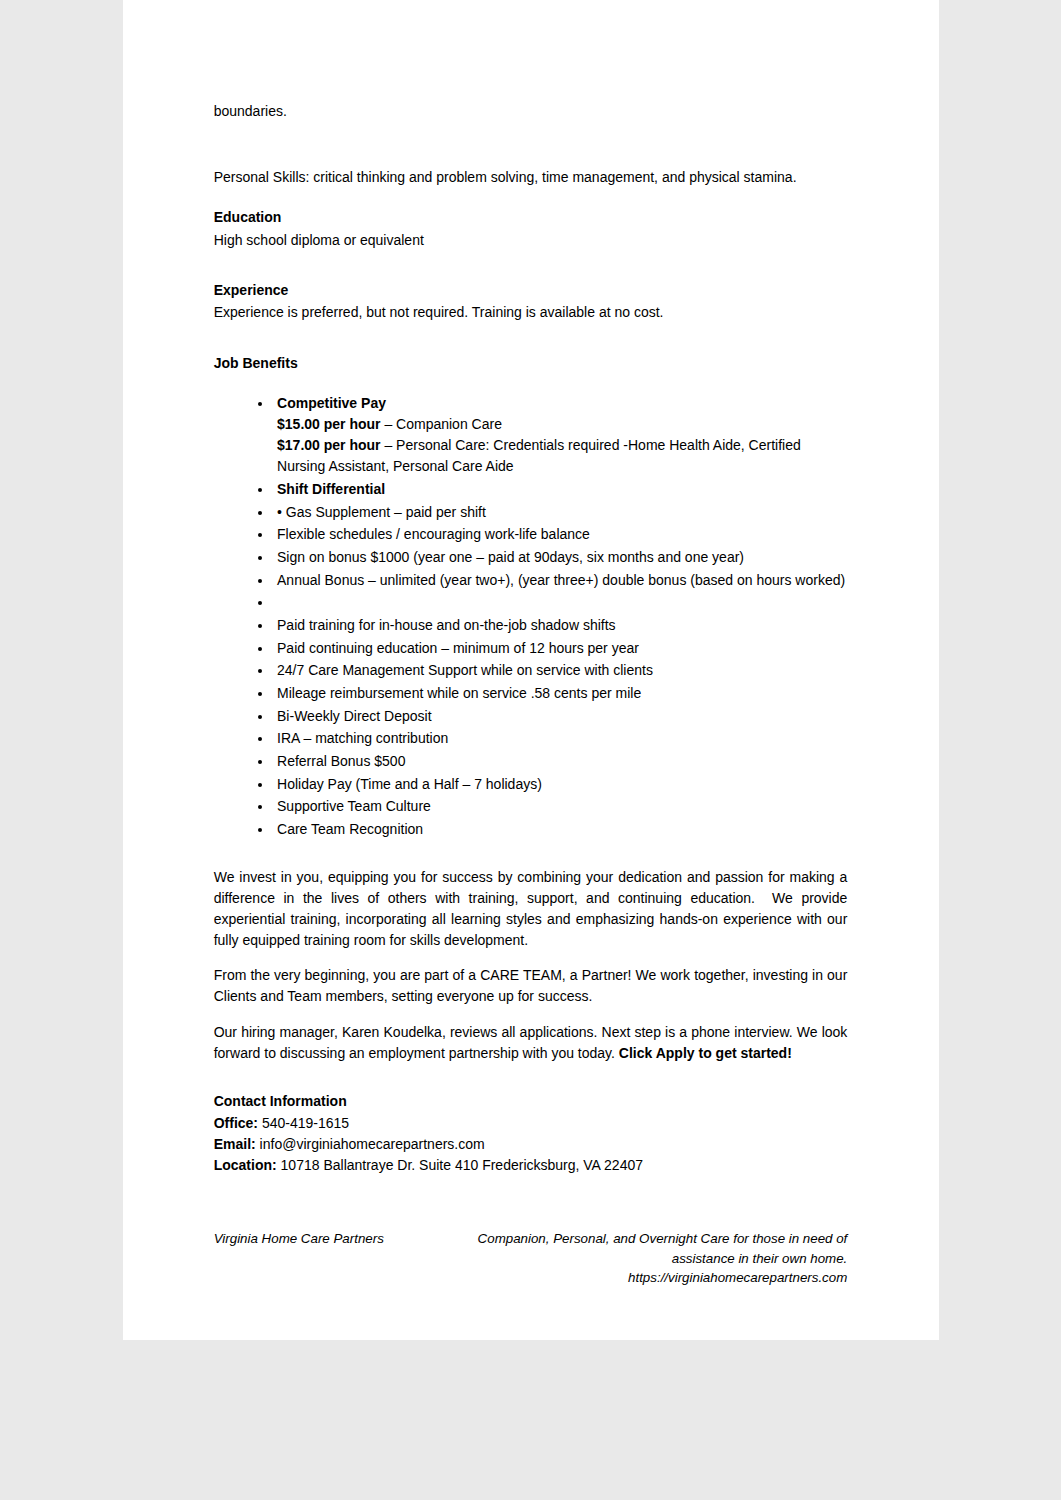boundaries.
Personal Skills: critical thinking and problem solving, time management, and physical stamina.
Education
High school diploma or equivalent
Experience
Experience is preferred, but not required. Training is available at no cost.
Job Benefits
Competitive Pay
$15.00 per hour – Companion Care
$17.00 per hour – Personal Care: Credentials required -Home Health Aide, Certified Nursing Assistant, Personal Care Aide
Shift Differential
• Gas Supplement – paid per shift
Flexible schedules / encouraging work-life balance
Sign on bonus $1000 (year one – paid at 90days, six months and one year)
Annual Bonus – unlimited (year two+), (year three+) double bonus (based on hours worked)
Paid training for in-house and on-the-job shadow shifts
Paid continuing education – minimum of 12 hours per year
24/7 Care Management Support while on service with clients
Mileage reimbursement while on service .58 cents per mile
Bi-Weekly Direct Deposit
IRA – matching contribution
Referral Bonus $500
Holiday Pay (Time and a Half – 7 holidays)
Supportive Team Culture
Care Team Recognition
We invest in you, equipping you for success by combining your dedication and passion for making a difference in the lives of others with training, support, and continuing education. We provide experiential training, incorporating all learning styles and emphasizing hands-on experience with our fully equipped training room for skills development.
From the very beginning, you are part of a CARE TEAM, a Partner! We work together, investing in our Clients and Team members, setting everyone up for success.
Our hiring manager, Karen Koudelka, reviews all applications. Next step is a phone interview. We look forward to discussing an employment partnership with you today. Click Apply to get started!
Contact Information
Office: 540-419-1615
Email: info@virginiahomecarepartners.com
Location: 10718 Ballantraye Dr. Suite 410 Fredericksburg, VA 22407
Virginia Home Care Partners
Companion, Personal, and Overnight Care for those in need of assistance in their own home.
https://virginiahomecarepartners.com